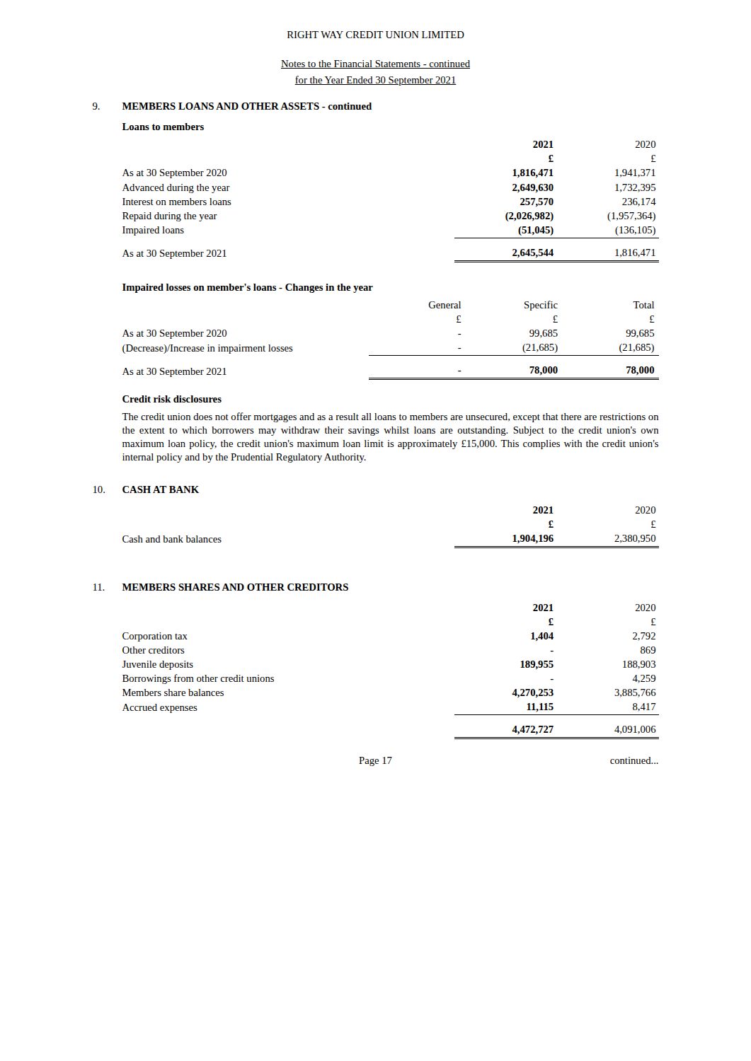RIGHT WAY CREDIT UNION LIMITED
Notes to the Financial Statements - continued
for the Year Ended 30 September 2021
9.
MEMBERS LOANS AND OTHER ASSETS - continued
Loans to members
| | 2021 | 2020 |
| | £ | £ |
| As at 30 September 2020 | 1,816,471 | 1,941,371 |
| Advanced during the year | 2,649,630 | 1,732,395 |
| Interest on members loans | 257,570 | 236,174 |
| Repaid during the year | (2,026,982) | (1,957,364) |
| Impaired loans | (51,045) | (136,105) |
| As at 30 September 2021 | 2,645,544 | 1,816,471 |
Impaired losses on member's loans - Changes in the year
| | General | Specific | Total |
| | £ | £ | £ |
| As at 30 September 2020 | - | 99,685 | 99,685 |
| (Decrease)/Increase in impairment losses | - | (21,685) | (21,685) |
| As at 30 September 2021 | - | 78,000 | 78,000 |
Credit risk disclosures
The credit union does not offer mortgages and as a result all loans to members are unsecured, except that there are restrictions on the extent to which borrowers may withdraw their savings whilst loans are outstanding. Subject to the credit union's own maximum loan policy, the credit union's maximum loan limit is approximately £15,000. This complies with the credit union's internal policy and by the Prudential Regulatory Authority.
10.
CASH AT BANK
| | 2021 | 2020 |
| | £ | £ |
| Cash and bank balances | 1,904,196 | 2,380,950 |
11.
MEMBERS SHARES AND OTHER CREDITORS
| | 2021 | 2020 |
| | £ | £ |
| Corporation tax | 1,404 | 2,792 |
| Other creditors | - | 869 |
| Juvenile deposits | 189,955 | 188,903 |
| Borrowings from other credit unions | - | 4,259 |
| Members share balances | 4,270,253 | 3,885,766 |
| Accrued expenses | 11,115 | 8,417 |
| | 4,472,727 | 4,091,006 |
Page 17 continued...